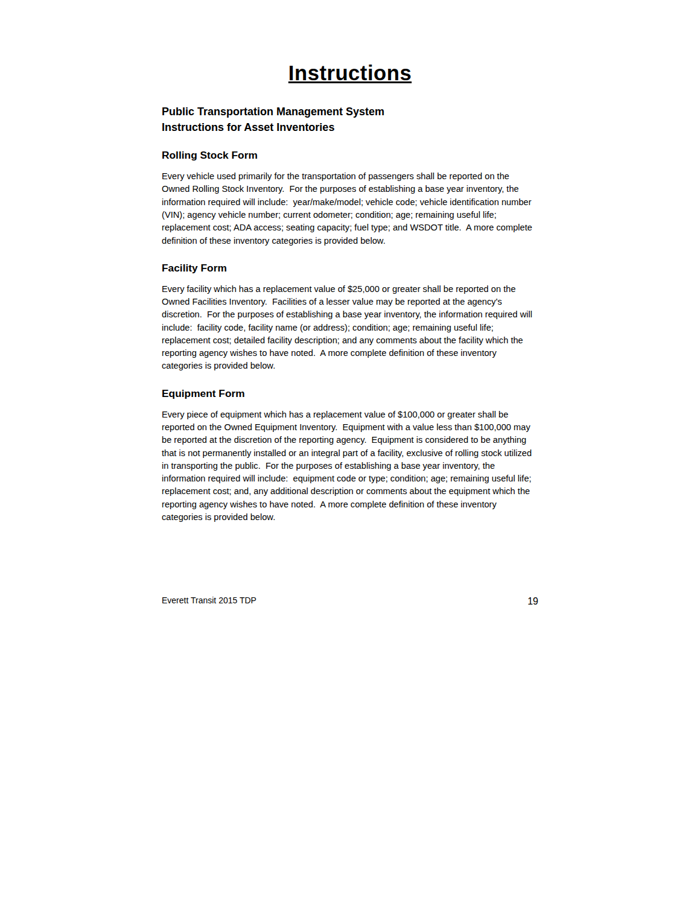Instructions
Public Transportation Management System
Instructions for Asset Inventories
Rolling Stock Form
Every vehicle used primarily for the transportation of passengers shall be reported on the Owned Rolling Stock Inventory. For the purposes of establishing a base year inventory, the information required will include: year/make/model; vehicle code; vehicle identification number (VIN); agency vehicle number; current odometer; condition; age; remaining useful life; replacement cost; ADA access; seating capacity; fuel type; and WSDOT title. A more complete definition of these inventory categories is provided below.
Facility Form
Every facility which has a replacement value of $25,000 or greater shall be reported on the Owned Facilities Inventory. Facilities of a lesser value may be reported at the agency's discretion. For the purposes of establishing a base year inventory, the information required will include: facility code, facility name (or address); condition; age; remaining useful life; replacement cost; detailed facility description; and any comments about the facility which the reporting agency wishes to have noted. A more complete definition of these inventory categories is provided below.
Equipment Form
Every piece of equipment which has a replacement value of $100,000 or greater shall be reported on the Owned Equipment Inventory. Equipment with a value less than $100,000 may be reported at the discretion of the reporting agency. Equipment is considered to be anything that is not permanently installed or an integral part of a facility, exclusive of rolling stock utilized in transporting the public. For the purposes of establishing a base year inventory, the information required will include: equipment code or type; condition; age; remaining useful life; replacement cost; and, any additional description or comments about the equipment which the reporting agency wishes to have noted. A more complete definition of these inventory categories is provided below.
Everett Transit 2015 TDP 19